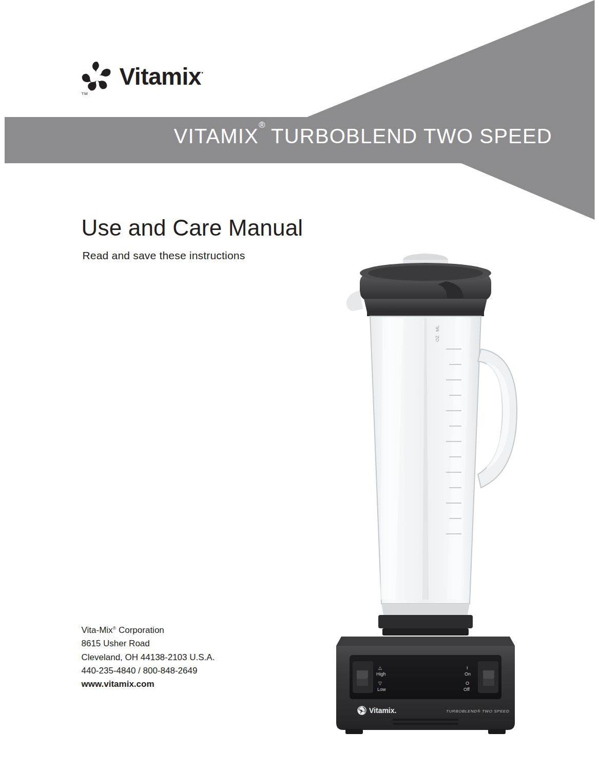Vitamix.
TM
VITAMIX® TURBOBLEND TWO SPEED
Use and Care Manual
Read and save these instructions
OZ ML △ High ▽ Low I On O Off Vitamix. TURBOBLEND® TWO SPEED
Vita-Mix® Corporation
8615 Usher Road
Cleveland, OH 44138-2103 U.S.A.
440-235-4840 / 800-848-2649
www.vitamix.com